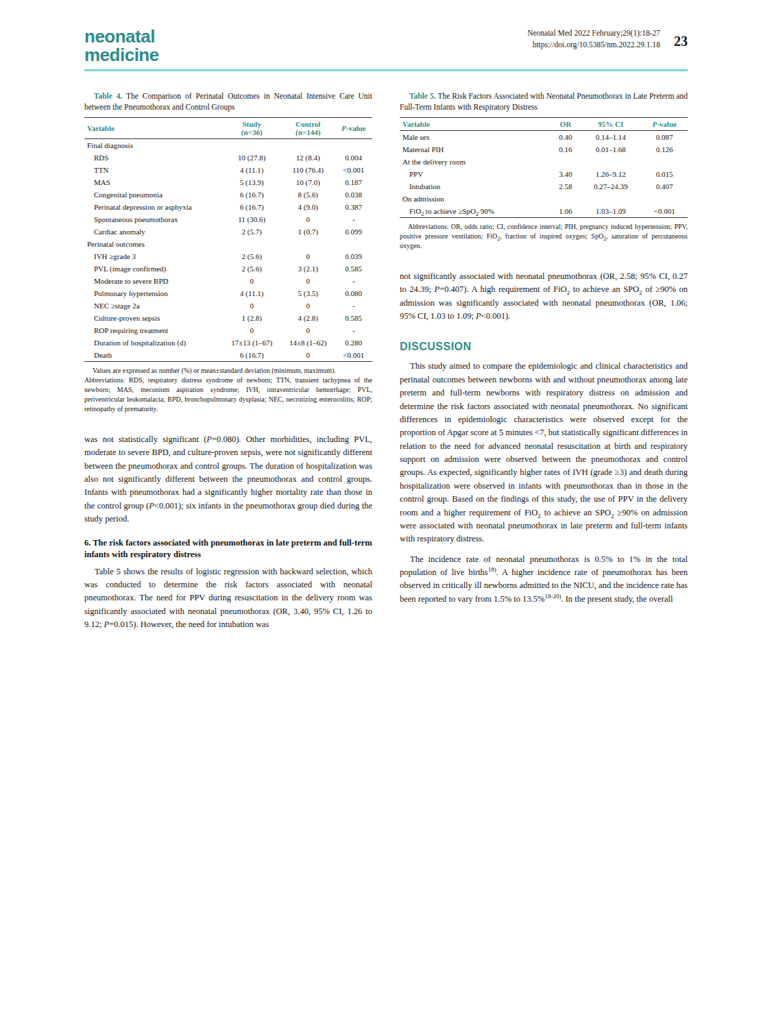neonatal medicine
Neonatal Med 2022 February;29(1):18-27
https://doi.org/10.5385/nm.2022.29.1.18
23
Table 4. The Comparison of Perinatal Outcomes in Neonatal Intensive Care Unit between the Pneumothorax and Control Groups
| Variable | Study (n=36) | Control (n=144) | P -value |
| --- | --- | --- | --- |
| Final diagnosis | | | |
| RDS | 10 (27.8) | 12 (8.4) | 0.004 |
| TTN | 4 (11.1) | 110 (76.4) | <0.001 |
| MAS | 5 (13.9) | 10 (7.0) | 0.187 |
| Congenital pneumonia | 6 (16.7) | 8 (5.6) | 0.038 |
| Perinatal depression or asphyxia | 6 (16.7) | 4 (9.0) | 0.387 |
| Spontaneous pneumothorax | 11 (30.6) | 0 | - |
| Cardiac anomaly | 2 (5.7) | 1 (0.7) | 0.099 |
| Perinatal outcomes | | | |
| IVH ≥grade 3 | 2 (5.6) | 0 | 0.039 |
| PVL (image confirmed) | 2 (5.6) | 3 (2.1) | 0.585 |
| Moderate to severe BPD | 0 | 0 | - |
| Pulmonary hypertension | 4 (11.1) | 5 (3.5) | 0.080 |
| NEC ≥stage 2a | 0 | 0 | - |
| Culture-proven sepsis | 1 (2.8) | 4 (2.8) | 0.585 |
| ROP requiring treatment | 0 | 0 | - |
| Duration of hospitalization (d) | 17±13 (1–67) | 14±8 (1–62) | 0.280 |
| Death | 6 (16.7) | 0 | <0.001 |
Values are expressed as number (%) or mean±standard deviation (minimum, maximum).
Abbreviations: RDS, respiratory distress syndrome of newborn; TTN, transient tachypnea of the newborn; MAS, meconium aspiration syndrome; IVH, intraventricular hemorrhage; PVL, periventricular leukomalacia; BPD, bronchopulmonary dysplasia; NEC, necrotizing enterocolitis; ROP; retinopathy of prematurity.
was not statistically significant (P=0.080). Other morbidities, including PVL, moderate to severe BPD, and culture-proven sepsis, were not significantly different between the pneumothorax and control groups. The duration of hospitalization was also not significantly different between the pneumothorax and control groups. Infants with pneumothorax had a significantly higher mortality rate than those in the control group (P<0.001); six infants in the pneumothorax group died during the study period.
6. The risk factors associated with pneumothorax in late preterm and full-term infants with respiratory distress
Table 5 shows the results of logistic regression with backward selection, which was conducted to determine the risk factors associated with neonatal pneumothorax. The need for PPV during resuscitation in the delivery room was significantly associated with neonatal pneumothorax (OR, 3.40, 95% CI, 1.26 to 9.12; P=0.015). However, the need for intubation was
Table 5. The Risk Factors Associated with Neonatal Pneumothorax in Late Preterm and Full-Term Infants with Respiratory Distress
| Variable | OR | 95% CI | P -value |
| --- | --- | --- | --- |
| Male sex | 0.40 | 0.14–1.14 | 0.087 |
| Maternal PIH | 0.16 | 0.01–1.68 | 0.126 |
| At the delivery room | | | |
| PPV | 3.40 | 1.26–9.12 | 0.015 |
| Intubation | 2.58 | 0.27–24.39 | 0.407 |
| On admission | | | |
| FiO 2 to achieve ≥SpO 2 90% | 1.06 | 1.03–1.09 | <0.001 |
Abbreviations: OR, odds ratio; CI, confidence interval; PIH, pregnancy induced hypertension; PPV, positive pressure ventilation; FiO2, fraction of inspired oxygen; SpO2, saturation of percutaneous oxygen.
not significantly associated with neonatal pneumothorax (OR, 2.58; 95% CI, 0.27 to 24.39; P=0.407). A high requirement of FiO2 to achieve an SPO2 of ≥90% on admission was significantly associated with neonatal pneumothorax (OR, 1.06; 95% CI, 1.03 to 1.09; P<0.001).
DISCUSSION
This study aimed to compare the epidemiologic and clinical characteristics and perinatal outcomes between newborns with and without pneumothorax among late preterm and full-term newborns with respiratory distress on admission and determine the risk factors associated with neonatal pneumothorax. No significant differences in epidemiologic characteristics were observed except for the proportion of Apgar score at 5 minutes <7, but statistically significant differences in relation to the need for advanced neonatal resuscitation at birth and respiratory support on admission were observed between the pneumothorax and control groups. As expected, significantly higher rates of IVH (grade ≥3) and death during hospitalization were observed in infants with pneumothorax than in those in the control group. Based on the findings of this study, the use of PPV in the delivery room and a higher requirement of FiO2 to achieve an SPO2 ≥90% on admission were associated with neonatal pneumothorax in late preterm and full-term infants with respiratory distress.
The incidence rate of neonatal pneumothorax is 0.5% to 1% in the total population of live births18). A higher incidence rate of pneumothorax has been observed in critically ill newborns admitted to the NICU, and the incidence rate has been reported to vary from 1.5% to 13.5%18-20). In the present study, the overall